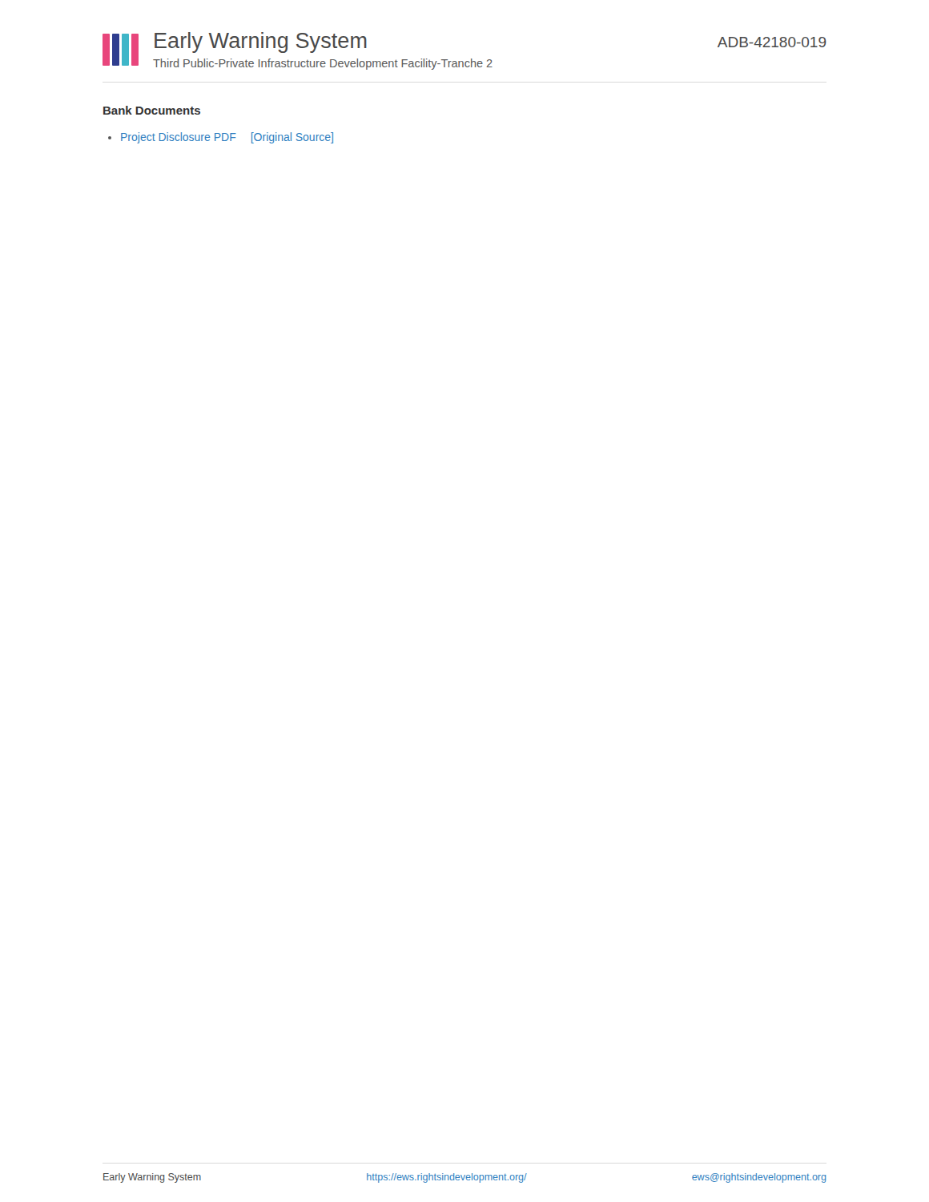Early Warning System
Third Public-Private Infrastructure Development Facility-Tranche 2
ADB-42180-019
Bank Documents
Project Disclosure PDF[Original Source]
Early Warning System
https://ews.rightsindevelopment.org/
ews@rightsindevelopment.org